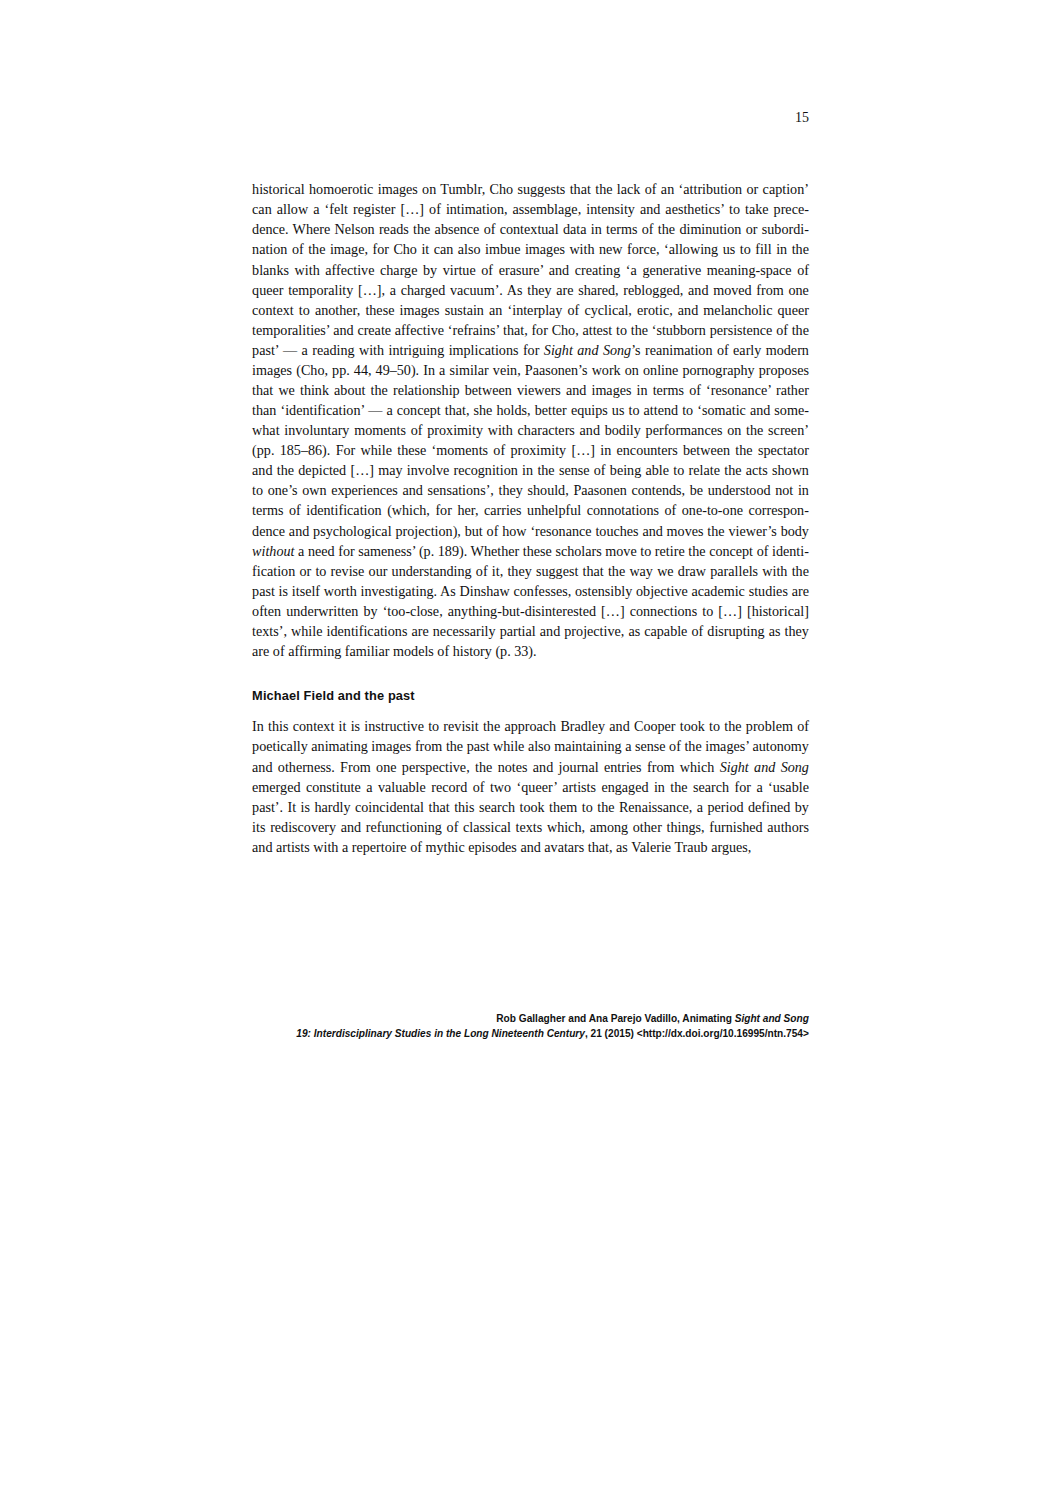15
historical homoerotic images on Tumblr, Cho suggests that the lack of an ‘attribution or caption’ can allow a ‘felt register […] of intimation, assemblage, intensity and aesthetics’ to take precedence. Where Nelson reads the absence of contextual data in terms of the diminution or subordination of the image, for Cho it can also imbue images with new force, ‘allowing us to fill in the blanks with affective charge by virtue of erasure’ and creating ‘a generative meaning-space of queer temporality […], a charged vacuum’. As they are shared, reblogged, and moved from one context to another, these images sustain an ‘interplay of cyclical, erotic, and melancholic queer temporalities’ and create affective ‘refrains’ that, for Cho, attest to the ‘stubborn persistence of the past’ — a reading with intriguing implications for Sight and Song’s reanimation of early modern images (Cho, pp. 44, 49–50). In a similar vein, Paasonen’s work on online pornography proposes that we think about the relationship between viewers and images in terms of ‘resonance’ rather than ‘identification’ — a concept that, she holds, better equips us to attend to ‘somatic and somewhat involuntary moments of proximity with characters and bodily performances on the screen’ (pp. 185–86). For while these ‘moments of proximity […] in encounters between the spectator and the depicted […] may involve recognition in the sense of being able to relate the acts shown to one’s own experiences and sensations’, they should, Paasonen contends, be understood not in terms of identification (which, for her, carries unhelpful connotations of one-to-one correspondence and psychological projection), but of how ‘resonance touches and moves the viewer’s body without a need for sameness’ (p. 189). Whether these scholars move to retire the concept of identification or to revise our understanding of it, they suggest that the way we draw parallels with the past is itself worth investigating. As Dinshaw confesses, ostensibly objective academic studies are often underwritten by ‘too-close, anything-but-disinterested […] connections to […] [historical] texts’, while identifications are necessarily partial and projective, as capable of disrupting as they are of affirming familiar models of history (p. 33).
Michael Field and the past
In this context it is instructive to revisit the approach Bradley and Cooper took to the problem of poetically animating images from the past while also maintaining a sense of the images’ autonomy and otherness. From one perspective, the notes and journal entries from which Sight and Song emerged constitute a valuable record of two ‘queer’ artists engaged in the search for a ‘usable past’. It is hardly coincidental that this search took them to the Renaissance, a period defined by its rediscovery and refunctioning of classical texts which, among other things, furnished authors and artists with a repertoire of mythic episodes and avatars that, as Valerie Traub argues,
Rob Gallagher and Ana Parejo Vadillo, Animating Sight and Song
19: Interdisciplinary Studies in the Long Nineteenth Century, 21 (2015) <http://dx.doi.org/10.16995/ntn.754>